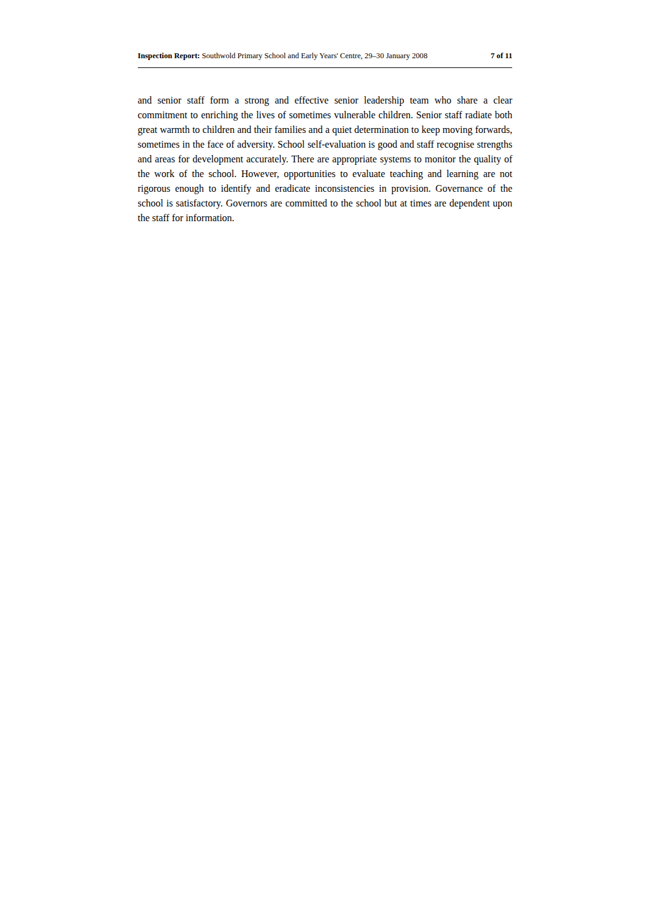Inspection Report: Southwold Primary School and Early Years' Centre, 29–30 January 2008
7 of 11
and senior staff form a strong and effective senior leadership team who share a clear commitment to enriching the lives of sometimes vulnerable children. Senior staff radiate both great warmth to children and their families and a quiet determination to keep moving forwards, sometimes in the face of adversity. School self-evaluation is good and staff recognise strengths and areas for development accurately. There are appropriate systems to monitor the quality of the work of the school. However, opportunities to evaluate teaching and learning are not rigorous enough to identify and eradicate inconsistencies in provision. Governance of the school is satisfactory. Governors are committed to the school but at times are dependent upon the staff for information.